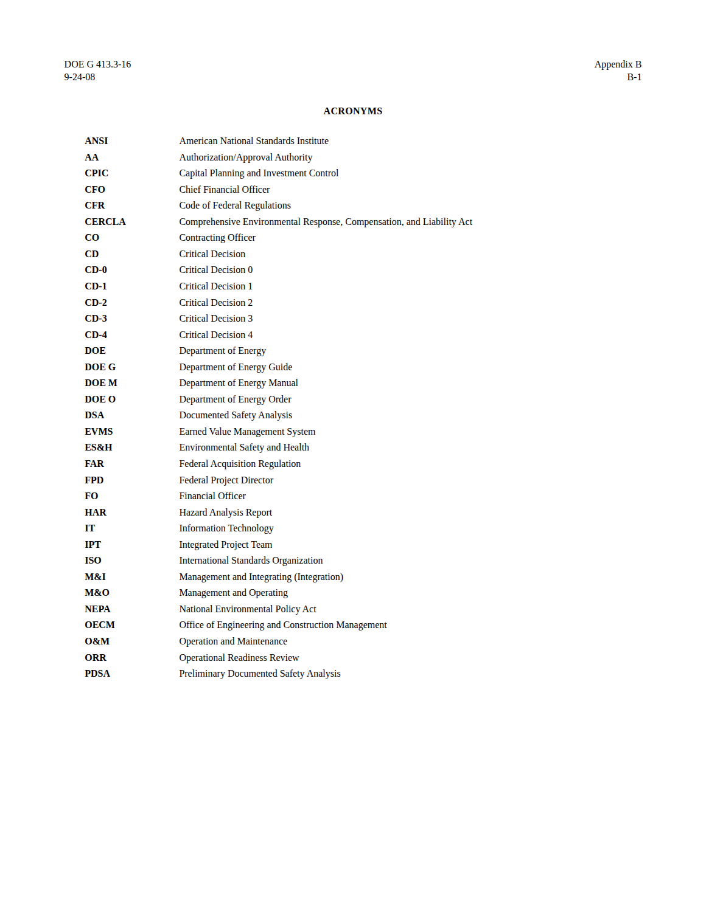| DOE G 413.3-16 | Appendix B |
| 9-24-08 | B-1 |
ACRONYMS
| ANSI | American National Standards Institute |
| AA | Authorization/Approval Authority |
| CPIC | Capital Planning and Investment Control |
| CFO | Chief Financial Officer |
| CFR | Code of Federal Regulations |
| CERCLA | Comprehensive Environmental Response, Compensation, and Liability Act |
| CO | Contracting Officer |
| CD | Critical Decision |
| CD-0 | Critical Decision 0 |
| CD-1 | Critical Decision 1 |
| CD-2 | Critical Decision 2 |
| CD-3 | Critical Decision 3 |
| CD-4 | Critical Decision 4 |
| DOE | Department of Energy |
| DOE G | Department of Energy Guide |
| DOE M | Department of Energy Manual |
| DOE O | Department of Energy Order |
| DSA | Documented Safety Analysis |
| EVMS | Earned Value Management System |
| ES&H | Environmental Safety and Health |
| FAR | Federal Acquisition Regulation |
| FPD | Federal Project Director |
| FO | Financial Officer |
| HAR | Hazard Analysis Report |
| IT | Information Technology |
| IPT | Integrated Project Team |
| ISO | International Standards Organization |
| M&I | Management and Integrating (Integration) |
| M&O | Management and Operating |
| NEPA | National Environmental Policy Act |
| OECM | Office of Engineering and Construction Management |
| O&M | Operation and Maintenance |
| ORR | Operational Readiness Review |
| PDSA | Preliminary Documented Safety Analysis |